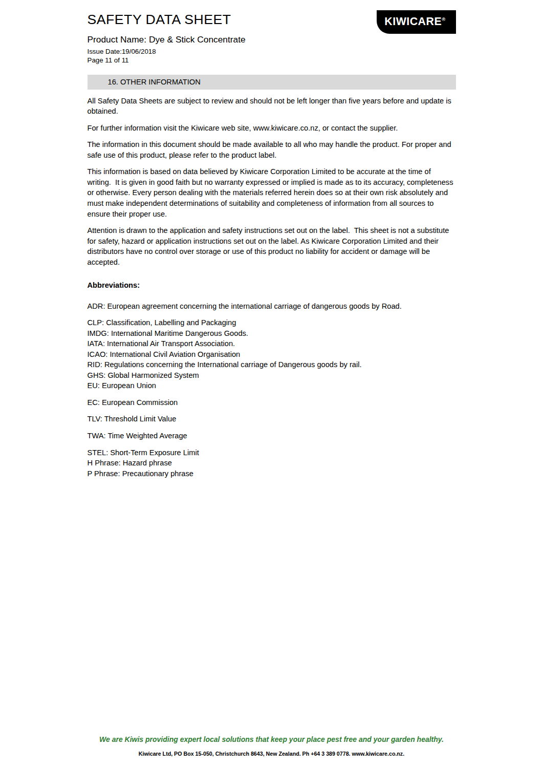KIWICARE®
SAFETY DATA SHEET
Product Name: Dye & Stick Concentrate
Issue Date:19/06/2018
Page 11 of 11
16. OTHER INFORMATION
All Safety Data Sheets are subject to review and should not be left longer than five years before and update is obtained.
For further information visit the Kiwicare web site, www.kiwicare.co.nz, or contact the supplier.
The information in this document should be made available to all who may handle the product. For proper and safe use of this product, please refer to the product label.
This information is based on data believed by Kiwicare Corporation Limited to be accurate at the time of writing. It is given in good faith but no warranty expressed or implied is made as to its accuracy, completeness or otherwise. Every person dealing with the materials referred herein does so at their own risk absolutely and must make independent determinations of suitability and completeness of information from all sources to ensure their proper use.
Attention is drawn to the application and safety instructions set out on the label. This sheet is not a substitute for safety, hazard or application instructions set out on the label. As Kiwicare Corporation Limited and their distributors have no control over storage or use of this product no liability for accident or damage will be accepted.
Abbreviations:
ADR: European agreement concerning the international carriage of dangerous goods by Road.
CLP: Classification, Labelling and Packaging
IMDG: International Maritime Dangerous Goods.
IATA: International Air Transport Association.
ICAO: International Civil Aviation Organisation
RID: Regulations concerning the International carriage of Dangerous goods by rail.
GHS: Global Harmonized System
EU: European Union
EC: European Commission
TLV: Threshold Limit Value
TWA: Time Weighted Average
STEL: Short-Term Exposure Limit
H Phrase: Hazard phrase
P Phrase: Precautionary phrase
We are Kiwis providing expert local solutions that keep your place pest free and your garden healthy.
Kiwicare Ltd, PO Box 15-050, Christchurch 8643, New Zealand. Ph +64 3 389 0778. www.kiwicare.co.nz.